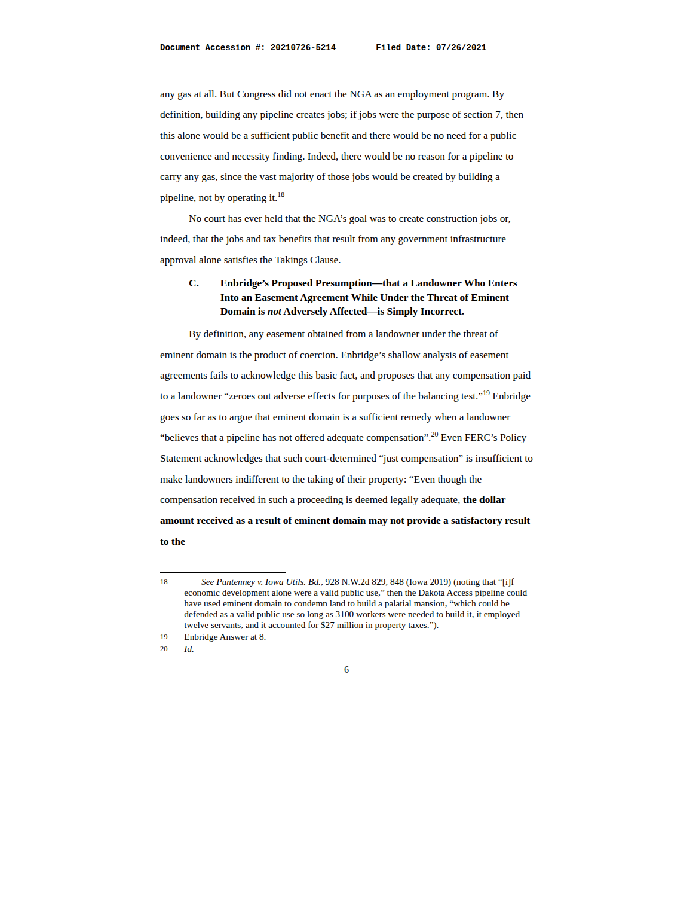Document Accession #: 20210726-5214 Filed Date: 07/26/2021
any gas at all. But Congress did not enact the NGA as an employment program. By definition, building any pipeline creates jobs; if jobs were the purpose of section 7, then this alone would be a sufficient public benefit and there would be no need for a public convenience and necessity finding. Indeed, there would be no reason for a pipeline to carry any gas, since the vast majority of those jobs would be created by building a pipeline, not by operating it.18
No court has ever held that the NGA’s goal was to create construction jobs or, indeed, that the jobs and tax benefits that result from any government infrastructure approval alone satisfies the Takings Clause.
C.
Enbridge’s Proposed Presumption—that a Landowner Who Enters Into an Easement Agreement While Under the Threat of Eminent Domain is not Adversely Affected—is Simply Incorrect.
By definition, any easement obtained from a landowner under the threat of eminent domain is the product of coercion. Enbridge’s shallow analysis of easement agreements fails to acknowledge this basic fact, and proposes that any compensation paid to a landowner “zeroes out adverse effects for purposes of the balancing test.”19 Enbridge goes so far as to argue that eminent domain is a sufficient remedy when a landowner “believes that a pipeline has not offered adequate compensation”.20 Even FERC’s Policy Statement acknowledges that such court-determined “just compensation” is insufficient to make landowners indifferent to the taking of their property: “Even though the compensation received in such a proceeding is deemed legally adequate, the dollar amount received as a result of eminent domain may not provide a satisfactory result to the
18
See Puntenney v. Iowa Utils. Bd., 928 N.W.2d 829, 848 (Iowa 2019) (noting that “[i]f economic development alone were a valid public use,” then the Dakota Access pipeline could have used eminent domain to condemn land to build a palatial mansion, “which could be defended as a valid public use so long as 3100 workers were needed to build it, it employed twelve servants, and it accounted for $27 million in property taxes.”).
19
Enbridge Answer at 8.
20
Id.
6